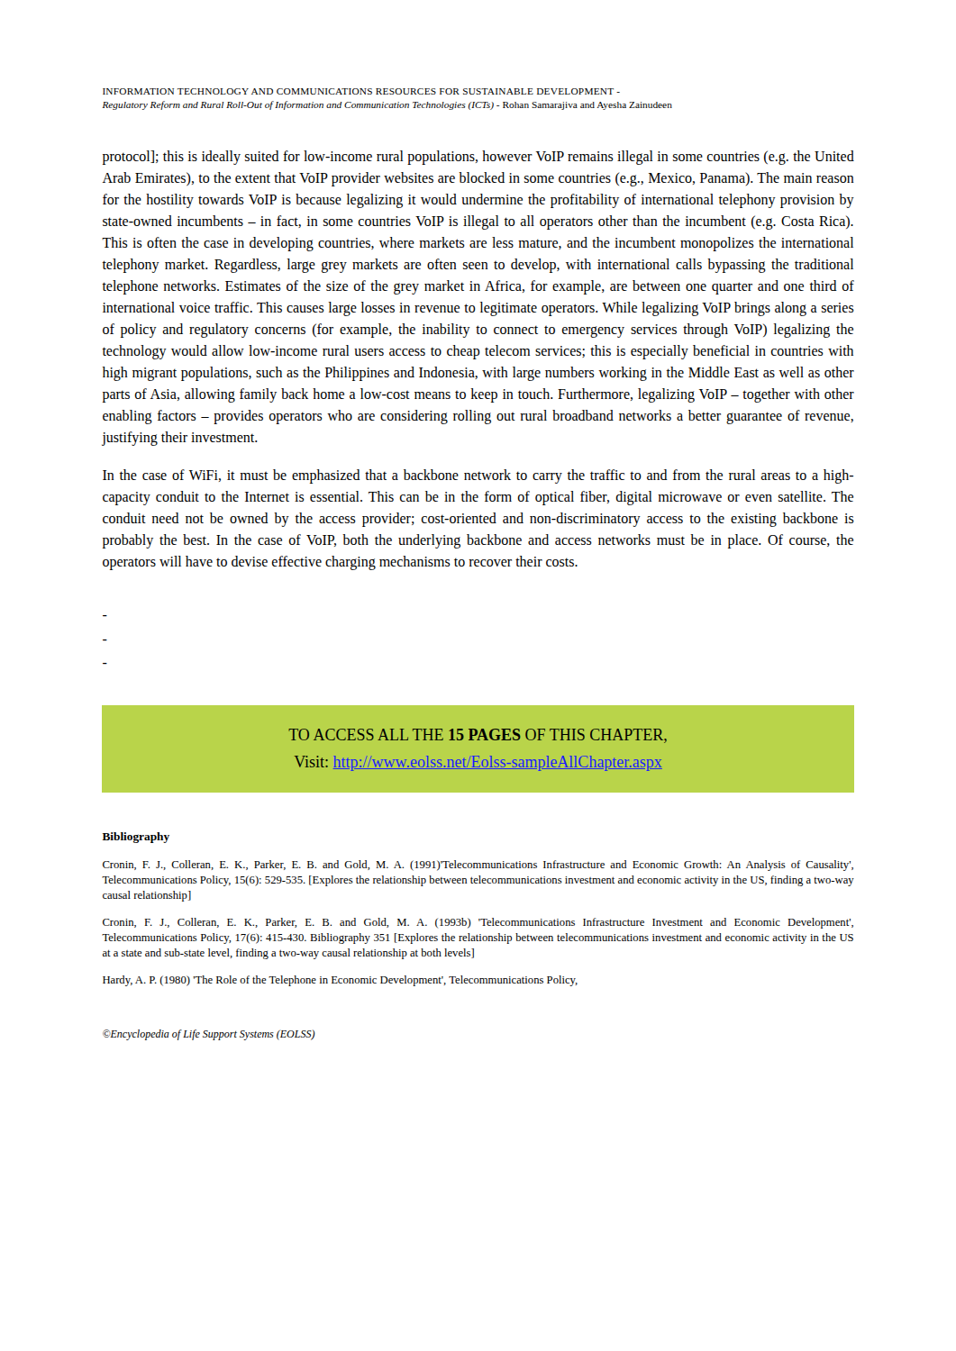INFORMATION TECHNOLOGY AND COMMUNICATIONS RESOURCES FOR SUSTAINABLE DEVELOPMENT -
Regulatory Reform and Rural Roll-Out of Information and Communication Technologies (ICTs) - Rohan Samarajiva and Ayesha Zainudeen
protocol]; this is ideally suited for low-income rural populations, however VoIP remains illegal in some countries (e.g. the United Arab Emirates), to the extent that VoIP provider websites are blocked in some countries (e.g., Mexico, Panama). The main reason for the hostility towards VoIP is because legalizing it would undermine the profitability of international telephony provision by state-owned incumbents – in fact, in some countries VoIP is illegal to all operators other than the incumbent (e.g. Costa Rica). This is often the case in developing countries, where markets are less mature, and the incumbent monopolizes the international telephony market. Regardless, large grey markets are often seen to develop, with international calls bypassing the traditional telephone networks. Estimates of the size of the grey market in Africa, for example, are between one quarter and one third of international voice traffic. This causes large losses in revenue to legitimate operators. While legalizing VoIP brings along a series of policy and regulatory concerns (for example, the inability to connect to emergency services through VoIP) legalizing the technology would allow low-income rural users access to cheap telecom services; this is especially beneficial in countries with high migrant populations, such as the Philippines and Indonesia, with large numbers working in the Middle East as well as other parts of Asia, allowing family back home a low-cost means to keep in touch. Furthermore, legalizing VoIP – together with other enabling factors – provides operators who are considering rolling out rural broadband networks a better guarantee of revenue, justifying their investment.
In the case of WiFi, it must be emphasized that a backbone network to carry the traffic to and from the rural areas to a high-capacity conduit to the Internet is essential. This can be in the form of optical fiber, digital microwave or even satellite. The conduit need not be owned by the access provider; cost-oriented and non-discriminatory access to the existing backbone is probably the best. In the case of VoIP, both the underlying backbone and access networks must be in place. Of course, the operators will have to devise effective charging mechanisms to recover their costs.
-
-
-
TO ACCESS ALL THE 15 PAGES OF THIS CHAPTER,
Visit: http://www.eolss.net/Eolss-sampleAllChapter.aspx
Bibliography
Cronin, F. J., Colleran, E. K., Parker, E. B. and Gold, M. A. (1991)'Telecommunications Infrastructure and Economic Growth: An Analysis of Causality', Telecommunications Policy, 15(6): 529-535. [Explores the relationship between telecommunications investment and economic activity in the US, finding a two-way causal relationship]
Cronin, F. J., Colleran, E. K., Parker, E. B. and Gold, M. A. (1993b) 'Telecommunications Infrastructure Investment and Economic Development', Telecommunications Policy, 17(6): 415-430. Bibliography 351 [Explores the relationship between telecommunications investment and economic activity in the US at a state and sub-state level, finding a two-way causal relationship at both levels]
Hardy, A. P. (1980) 'The Role of the Telephone in Economic Development', Telecommunications Policy,
©Encyclopedia of Life Support Systems (EOLSS)